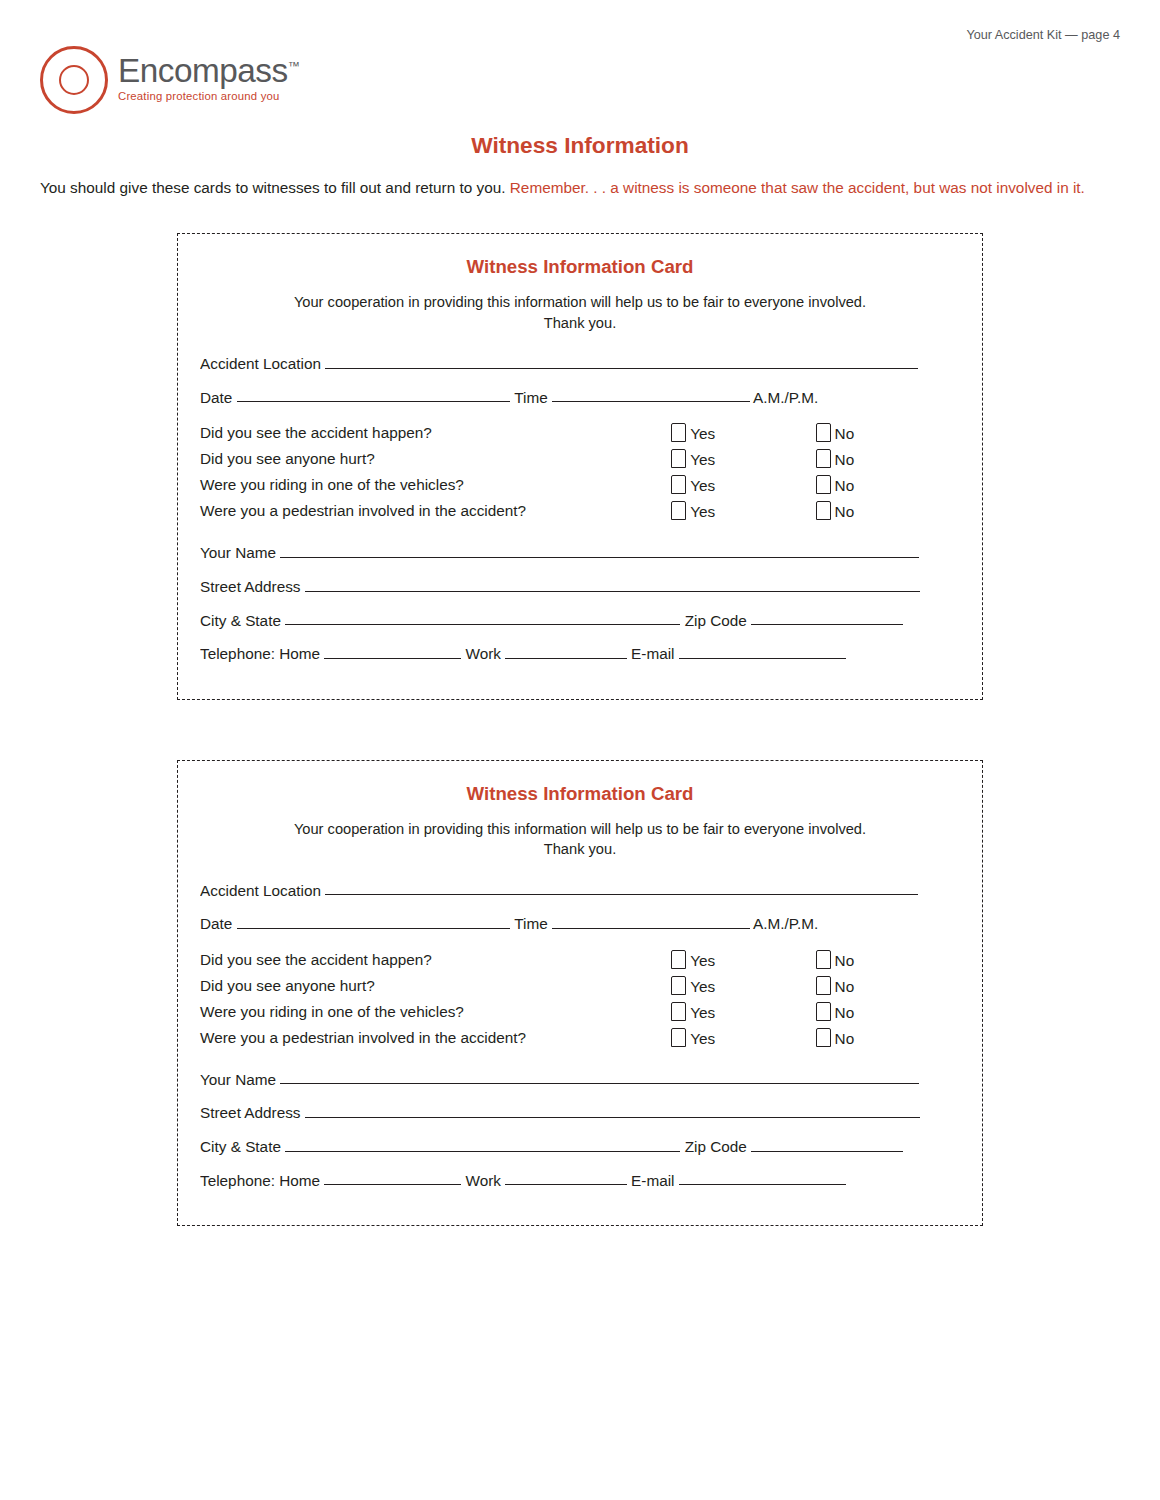Your Accident Kit — page 4
Encompass™
Creating protection around you
Witness Information
You should give these cards to witnesses to fill out and return to you. Remember. . . a witness is someone that saw the accident, but was not involved in it.
Witness Information Card
Your cooperation in providing this information will help us to be fair to everyone involved.
Thank you.
Accident Location
Date Time A.M./P.M.
| Did you see the accident happen? | Yes | No |
| Did you see anyone hurt? | Yes | No |
| Were you riding in one of the vehicles? | Yes | No |
| Were you a pedestrian involved in the accident? | Yes | No |
Your Name
Street Address
City & State Zip Code
Telephone: Home Work E-mail
Witness Information Card
Your cooperation in providing this information will help us to be fair to everyone involved.
Thank you.
Accident Location
Date Time A.M./P.M.
| Did you see the accident happen? | Yes | No |
| Did you see anyone hurt? | Yes | No |
| Were you riding in one of the vehicles? | Yes | No |
| Were you a pedestrian involved in the accident? | Yes | No |
Your Name
Street Address
City & State Zip Code
Telephone: Home Work E-mail